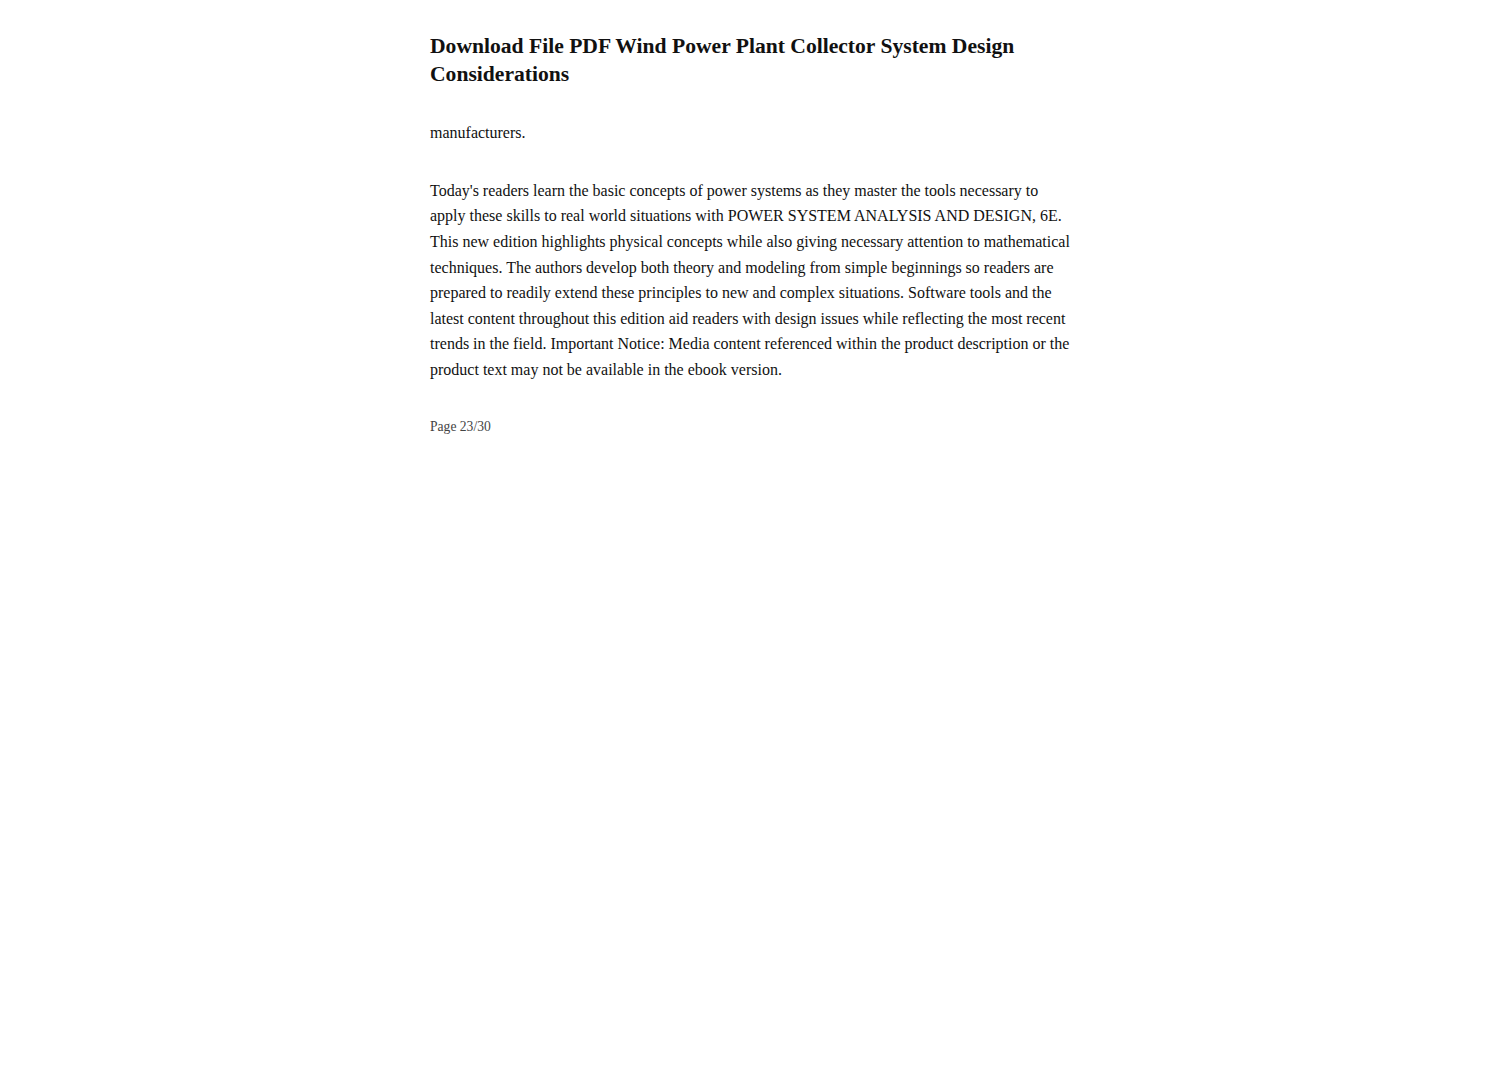Download File PDF Wind Power Plant Collector System Design Considerations
manufacturers.
Today's readers learn the basic concepts of power systems as they master the tools necessary to apply these skills to real world situations with POWER SYSTEM ANALYSIS AND DESIGN, 6E. This new edition highlights physical concepts while also giving necessary attention to mathematical techniques. The authors develop both theory and modeling from simple beginnings so readers are prepared to readily extend these principles to new and complex situations. Software tools and the latest content throughout this edition aid readers with design issues while reflecting the most recent trends in the field. Important Notice: Media content referenced within the product description or the product text may not be available in the ebook version.
Page 23/30